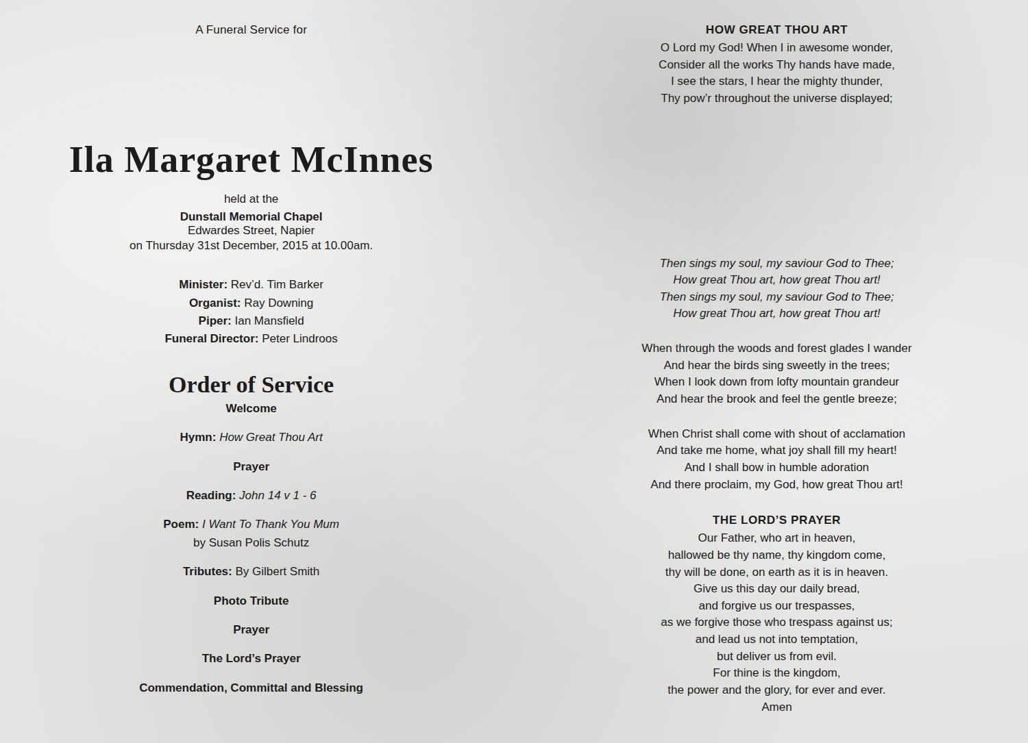A Funeral Service for
Ila Margaret McInnes
held at the
Dunstall Memorial Chapel
Edwardes Street, Napier
on Thursday 31st December, 2015 at 10.00am.
Minister: Rev’d. Tim Barker
Organist: Ray Downing
Piper: Ian Mansfield
Funeral Director: Peter Lindroos
Order of Service
Welcome
Hymn: How Great Thou Art
Prayer
Reading: John 14 v 1 - 6
Poem: I Want To Thank You Mum by Susan Polis Schutz
Tributes: By Gilbert Smith
Photo Tribute
Prayer
The Lord’s Prayer
Commendation, Committal and Blessing
HOW GREAT THOU ART
O Lord my God! When I in awesome wonder,
Consider all the works Thy hands have made,
I see the stars, I hear the mighty thunder,
Thy pow’r throughout the universe displayed;
Then sings my soul, my saviour God to Thee;
How great Thou art, how great Thou art!
Then sings my soul, my saviour God to Thee;
How great Thou art, how great Thou art!
When through the woods and forest glades I wander
And hear the birds sing sweetly in the trees;
When I look down from lofty mountain grandeur
And hear the brook and feel the gentle breeze;
When Christ shall come with shout of acclamation
And take me home, what joy shall fill my heart!
And I shall bow in humble adoration
And there proclaim, my God, how great Thou art!
THE LORD’S PRAYER
Our Father, who art in heaven,
hallowed be thy name, thy kingdom come,
thy will be done, on earth as it is in heaven.
Give us this day our daily bread,
and forgive us our trespasses,
as we forgive those who trespass against us;
and lead us not into temptation,
but deliver us from evil.
For thine is the kingdom,
the power and the glory, for ever and ever.
Amen